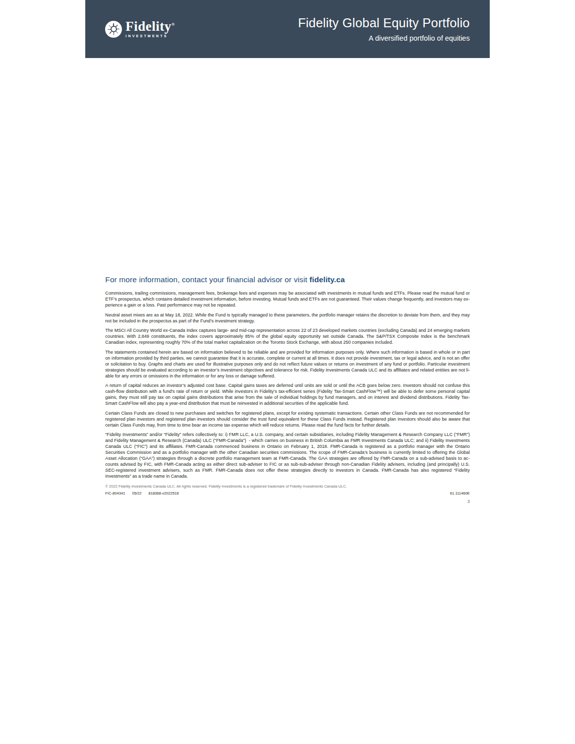Fidelity®
INVESTMENTS
Fidelity Global Equity Portfolio
A diversified portfolio of equities
For more information, contact your financial advisor or visit fidelity.ca
Commissions, trailing commissions, management fees, brokerage fees and expenses may be associated with investments in mutual funds and ETFs. Please read the mutual fund or ETF’s prospectus, which contains detailed investment information, before investing. Mutual funds and ETFs are not guaranteed. Their values change frequently, and investors may experience a gain or a loss. Past performance may not be repeated.
Neutral asset mixes are as at May 18, 2022. While the Fund is typically managed to these parameters, the portfolio manager retains the discretion to deviate from them, and they may not be included in the prospectus as part of the Fund’s investment strategy.
The MSCI All Country World ex-Canada Index captures large- and mid-cap representation across 22 of 23 developed markets countries (excluding Canada) and 24 emerging markets countries. With 2,849 constituents, the index covers approximately 85% of the global equity opportunity set outside Canada. The S&P/TSX Composite Index is the benchmark Canadian index, representing roughly 70% of the total market capitalization on the Toronto Stock Exchange, with about 250 companies included.
The statements contained herein are based on information believed to be reliable and are provided for information purposes only. Where such information is based in whole or in part on information provided by third parties, we cannot guarantee that it is accurate, complete or current at all times. It does not provide investment, tax or legal advice, and is not an offer or solicitation to buy. Graphs and charts are used for illustrative purposes only and do not reflect future values or returns on investment of any fund or portfolio. Particular investment strategies should be evaluated according to an investor’s investment objectives and tolerance for risk. Fidelity Investments Canada ULC and its affiliates and related entities are not liable for any errors or omissions in the information or for any loss or damage suffered.
A return of capital reduces an investor’s adjusted cost base. Capital gains taxes are deferred until units are sold or until the ACB goes below zero. Investors should not confuse this cash-flow distribution with a fund’s rate of return or yield. While investors in Fidelity’s tax-efficient series (Fidelity Tax-Smart CashFlow™) will be able to defer some personal capital gains, they must still pay tax on capital gains distributions that arise from the sale of individual holdings by fund managers, and on interest and dividend distributions. Fidelity Tax-Smart CashFlow will also pay a year-end distribution that must be reinvested in additional securities of the applicable fund.
Certain Class Funds are closed to new purchases and switches for registered plans, except for existing systematic transactions. Certain other Class Funds are not recommended for registered plan investors and registered plan investors should consider the trust fund equivalent for these Class Funds instead. Registered plan investors should also be aware that certain Class Funds may, from time to time bear an income tax expense which will reduce returns. Please read the fund facts for further details.
“Fidelity Investments” and/or “Fidelity” refers collectively to: i) FMR LLC, a U.S. company, and certain subsidiaries, including Fidelity Management & Research Company LLC (“FMR”) and Fidelity Management & Research (Canada) ULC (“FMR-Canada”) - which carries on business in British Columbia as FMR Investments Canada ULC; and ii) Fidelity Investments Canada ULC (“FIC”) and its affiliates. FMR-Canada commenced business in Ontario on February 1, 2018. FMR-Canada is registered as a portfolio manager with the Ontario Securities Commission and as a portfolio manager with the other Canadian securities commissions. The scope of FMR-Canada’s business is currently limited to offering the Global Asset Allocation (“GAA”) strategies through a discrete portfolio management team at FMR-Canada. The GAA strategies are offered by FMR-Canada on a sub-advised basis to accounts advised by FIC, with FMR-Canada acting as either direct sub-adviser to FIC or as sub-sub-adviser through non-Canadian Fidelity advisers, including (and principally) U.S. SEC-registered investment advisers, such as FMR. FMR-Canada does not offer these strategies directly to investors in Canada. FMR-Canada has also registered “Fidelity Investments” as a trade name in Canada.
© 2022 Fidelity Investments Canada ULC. All rights reserved. Fidelity Investments is a registered trademark of Fidelity Investments Canada ULC.
FIC-80434105/22818368-v2022516
61.111460E
3